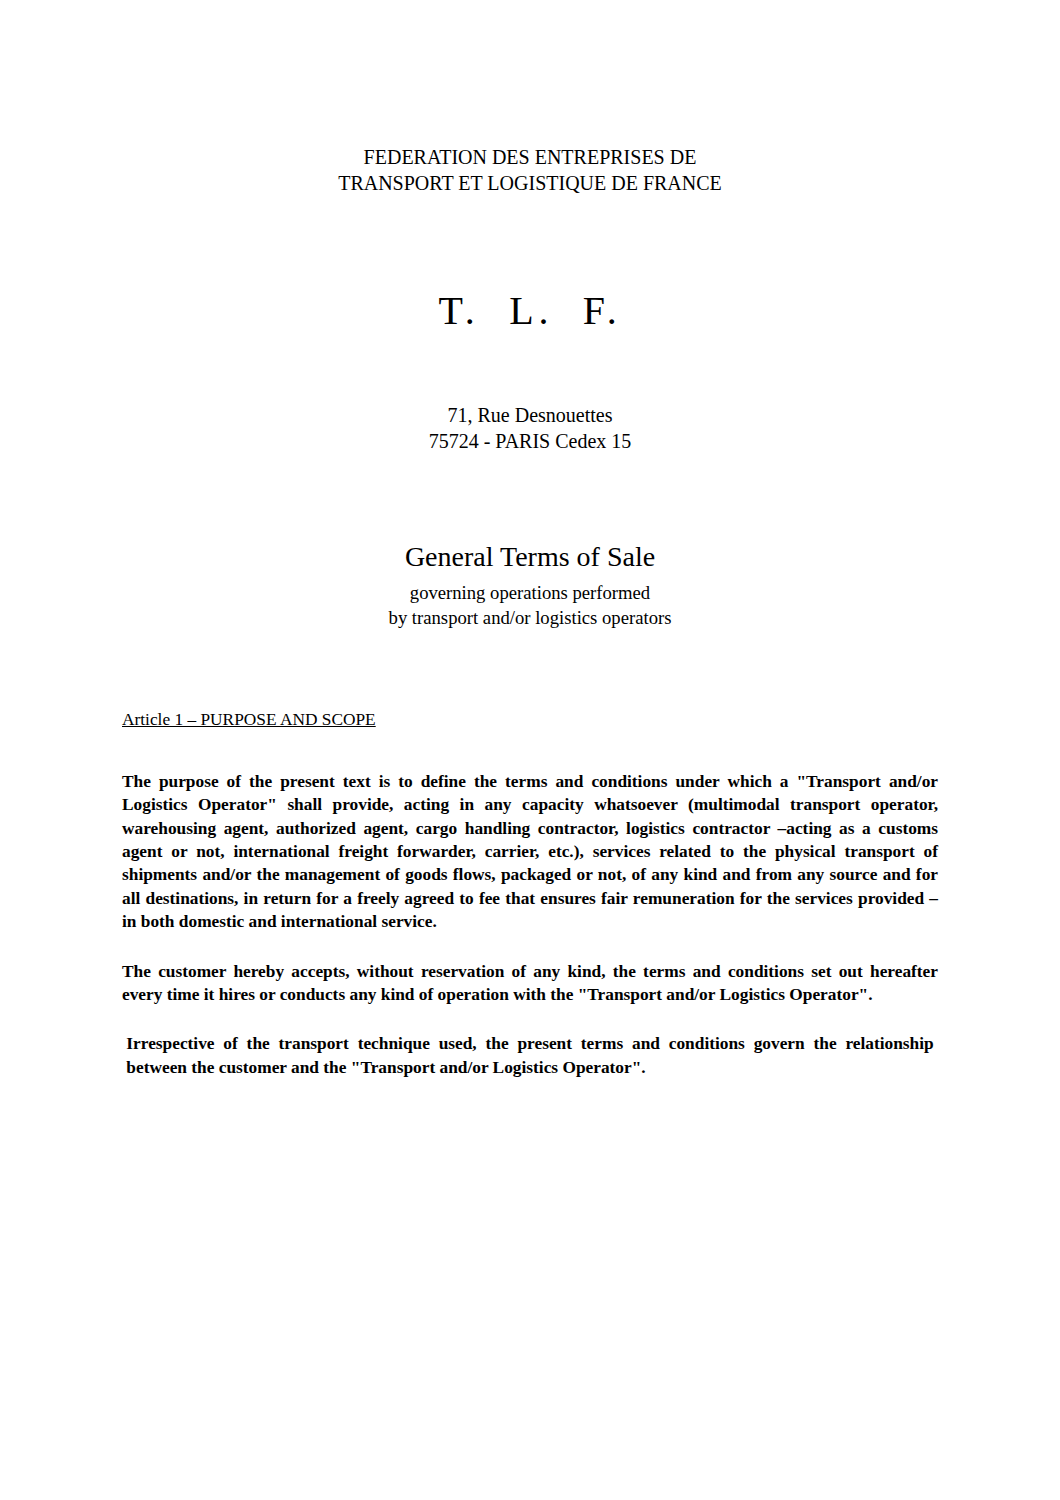FEDERATION DES ENTREPRISES DE
TRANSPORT ET LOGISTIQUE DE FRANCE
T. L. F.
71, Rue Desnouettes
75724 - PARIS Cedex 15
General Terms of Sale
governing operations performed
by transport and/or logistics operators
Article 1 – PURPOSE AND SCOPE
The purpose of the present text is to define the terms and conditions under which a "Transport and/or Logistics Operator" shall provide, acting in any capacity whatsoever (multimodal transport operator, warehousing agent, authorized agent, cargo handling contractor, logistics contractor –acting as a customs agent or not, international freight forwarder, carrier, etc.), services related to the physical transport of shipments and/or the management of goods flows, packaged or not, of any kind and from any source and for all destinations, in return for a freely agreed to fee that ensures fair remuneration for the services provided – in both domestic and international service.
The customer hereby accepts, without reservation of any kind, the terms and conditions set out hereafter every time it hires or conducts any kind of operation with the "Transport and/or Logistics Operator".
Irrespective of the transport technique used, the present terms and conditions govern the relationship between the customer and the "Transport and/or Logistics Operator".